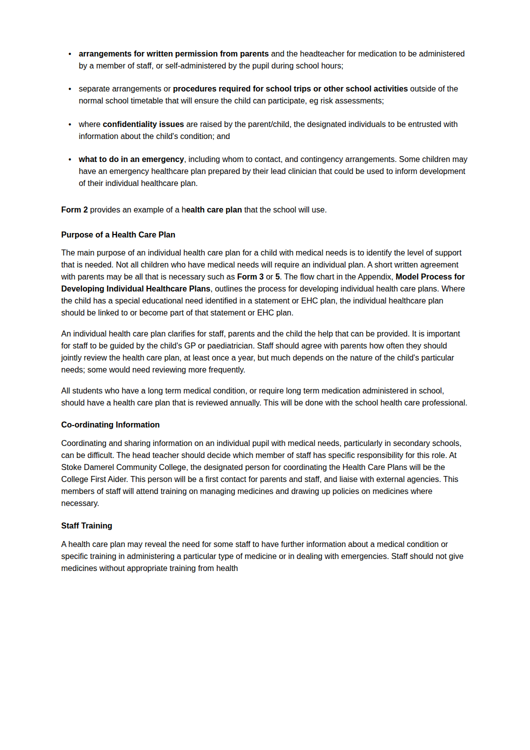arrangements for written permission from parents and the headteacher for medication to be administered by a member of staff, or self-administered by the pupil during school hours;
separate arrangements or procedures required for school trips or other school activities outside of the normal school timetable that will ensure the child can participate, eg risk assessments;
where confidentiality issues are raised by the parent/child, the designated individuals to be entrusted with information about the child's condition; and
what to do in an emergency, including whom to contact, and contingency arrangements. Some children may have an emergency healthcare plan prepared by their lead clinician that could be used to inform development of their individual healthcare plan.
Form 2 provides an example of a health care plan that the school will use.
Purpose of a Health Care Plan
The main purpose of an individual health care plan for a child with medical needs is to identify the level of support that is needed. Not all children who have medical needs will require an individual plan. A short written agreement with parents may be all that is necessary such as Form 3 or 5. The flow chart in the Appendix, Model Process for Developing Individual Healthcare Plans, outlines the process for developing individual health care plans. Where the child has a special educational need identified in a statement or EHC plan, the individual healthcare plan should be linked to or become part of that statement or EHC plan.
An individual health care plan clarifies for staff, parents and the child the help that can be provided. It is important for staff to be guided by the child's GP or paediatrician. Staff should agree with parents how often they should jointly review the health care plan, at least once a year, but much depends on the nature of the child's particular needs; some would need reviewing more frequently.
All students who have a long term medical condition, or require long term medication administered in school, should have a health care plan that is reviewed annually. This will be done with the school health care professional.
Co-ordinating Information
Coordinating and sharing information on an individual pupil with medical needs, particularly in secondary schools, can be difficult. The head teacher should decide which member of staff has specific responsibility for this role. At Stoke Damerel Community College, the designated person for coordinating the Health Care Plans will be the College First Aider. This person will be a first contact for parents and staff, and liaise with external agencies. This members of staff will attend training on managing medicines and drawing up policies on medicines where necessary.
Staff Training
A health care plan may reveal the need for some staff to have further information about a medical condition or specific training in administering a particular type of medicine or in dealing with emergencies. Staff should not give medicines without appropriate training from health